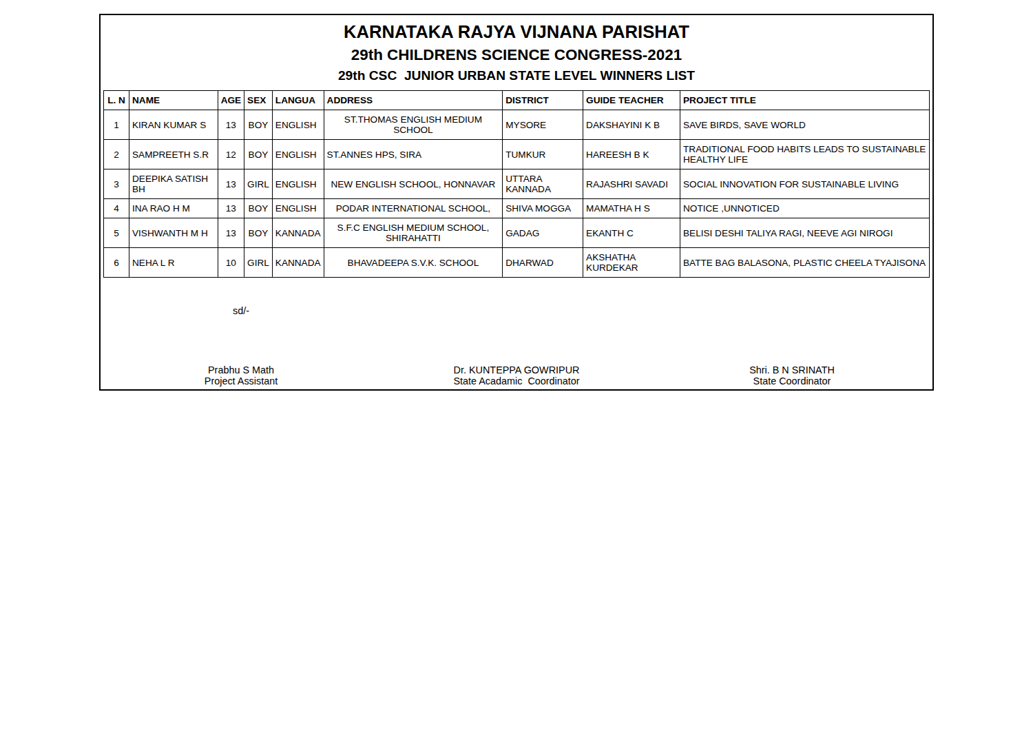KARNATAKA RAJYA VIJNANA PARISHAT
29th CHILDRENS SCIENCE CONGRESS-2021
29th CSC JUNIOR URBAN STATE LEVEL WINNERS LIST
| L. N | NAME | AGE | SEX | LANGUA | ADDRESS | DISTRICT | GUIDE TEACHER | PROJECT TITLE |
| --- | --- | --- | --- | --- | --- | --- | --- | --- |
| 1 | KIRAN KUMAR S | 13 | BOY | ENGLISH | ST.THOMAS ENGLISH MEDIUM SCHOOL | MYSORE | DAKSHAYINI K B | SAVE BIRDS, SAVE WORLD |
| 2 | SAMPREETH S.R | 12 | BOY | ENGLISH | ST.ANNES HPS, SIRA | TUMKUR | HAREESH B K | TRADITIONAL FOOD HABITS LEADS TO SUSTAINABLE HEALTHY LIFE |
| 3 | DEEPIKA SATISH BH | 13 | GIRL | ENGLISH | NEW ENGLISH SCHOOL, HONNAVAR | UTTARA KANNADA | RAJASHRI SAVADI | SOCIAL INNOVATION FOR SUSTAINABLE LIVING |
| 4 | INA RAO H M | 13 | BOY | ENGLISH | PODAR INTERNATIONAL SCHOOL, | SHIVA MOGGA | MAMATHA H S | NOTICE ,UNNOTICED |
| 5 | VISHWANTH M H | 13 | BOY | KANNADA | S.F.C ENGLISH MEDIUM SCHOOL, SHIRAHATTI | GADAG | EKANTH C | BELISI DESHI TALIYA RAGI, NEEVE AGI NIROGI |
| 6 | NEHA L R | 10 | GIRL | KANNADA | BHAVADEEPA S.V.K. SCHOOL | DHARWAD | AKSHATHA KURDEKAR | BATTE BAG BALASONA, PLASTIC CHEELA TYAJISONA |
sd/-
Prabhu S Math
Project Assistant
Dr. KUNTEPPA GOWRIPUR
State Acadamic Coordinator
Shri. B N SRINATH
State Coordinator